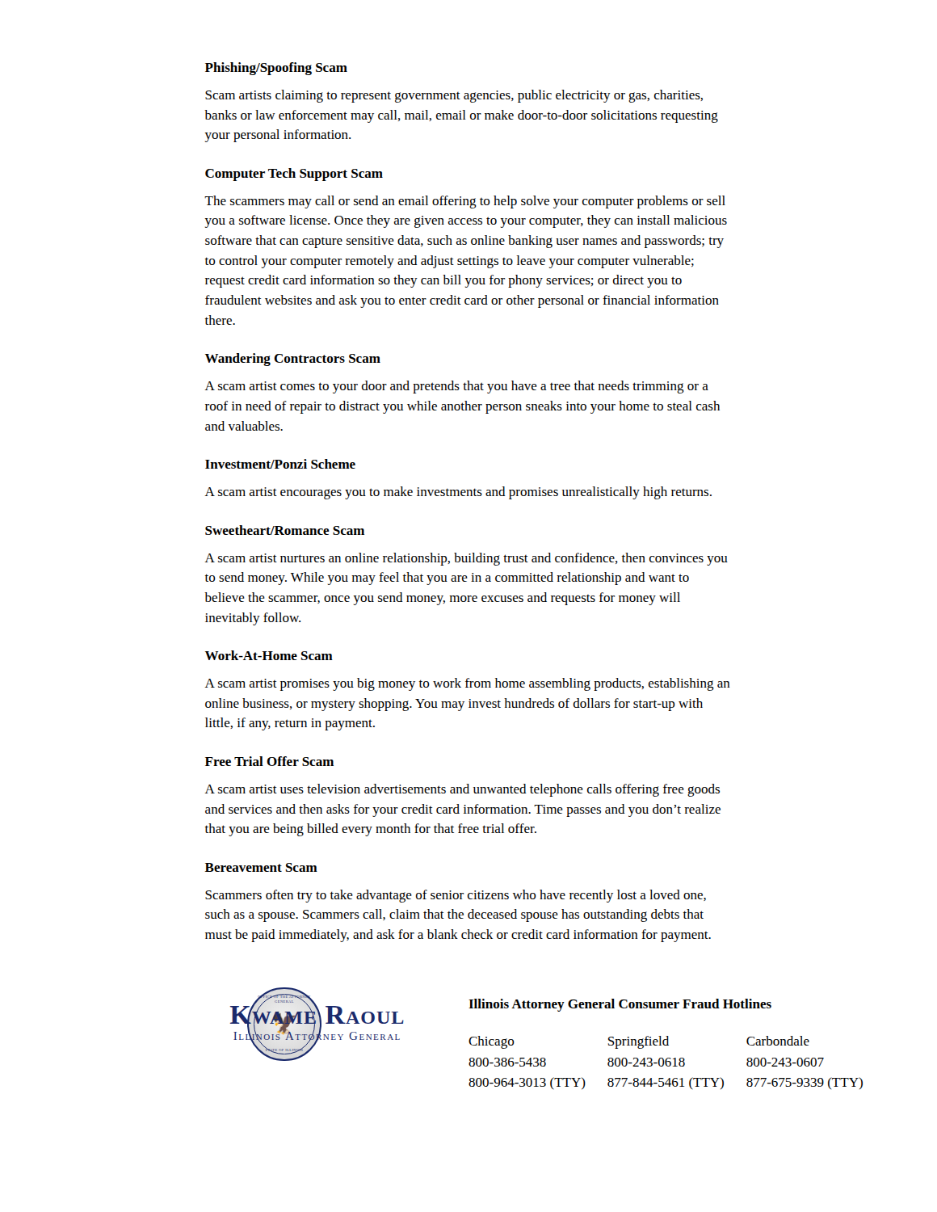Phishing/Spoofing Scam
Scam artists claiming to represent government agencies, public electricity or gas, charities, banks or law enforcement may call, mail, email or make door-to-door solicitations requesting your personal information.
Computer Tech Support Scam
The scammers may call or send an email offering to help solve your computer problems or sell you a software license. Once they are given access to your computer, they can install malicious software that can capture sensitive data, such as online banking user names and passwords; try to control your computer remotely and adjust settings to leave your computer vulnerable; request credit card information so they can bill you for phony services; or direct you to fraudulent websites and ask you to enter credit card or other personal or financial information there.
Wandering Contractors Scam
A scam artist comes to your door and pretends that you have a tree that needs trimming or a roof in need of repair to distract you while another person sneaks into your home to steal cash and valuables.
Investment/Ponzi Scheme
A scam artist encourages you to make investments and promises unrealistically high returns.
Sweetheart/Romance Scam
A scam artist nurtures an online relationship, building trust and confidence, then convinces you to send money. While you may feel that you are in a committed relationship and want to believe the scammer, once you send money, more excuses and requests for money will inevitably follow.
Work-At-Home Scam
A scam artist promises you big money to work from home assembling products, establishing an online business, or mystery shopping. You may invest hundreds of dollars for start-up with little, if any, return in payment.
Free Trial Offer Scam
A scam artist uses television advertisements and unwanted telephone calls offering free goods and services and then asks for your credit card information. Time passes and you don’t realize that you are being billed every month for that free trial offer.
Bereavement Scam
Scammers often try to take advantage of senior citizens who have recently lost a loved one, such as a spouse. Scammers call, claim that the deceased spouse has outstanding debts that must be paid immediately, and ask for a blank check or credit card information for payment.
OFFICE OF THE ATTORNEY GENERAL
🦅
STATE OF ILLINOIS
Kwame Raoul Illinois Attorney General
Illinois Attorney General Consumer Fraud Hotlines
| Chicago | Springfield | Carbondale |
| 800-386-5438 | 800-243-0618 | 800-243-0607 |
| 800-964-3013 (TTY) | 877-844-5461 (TTY) | 877-675-9339 (TTY) |